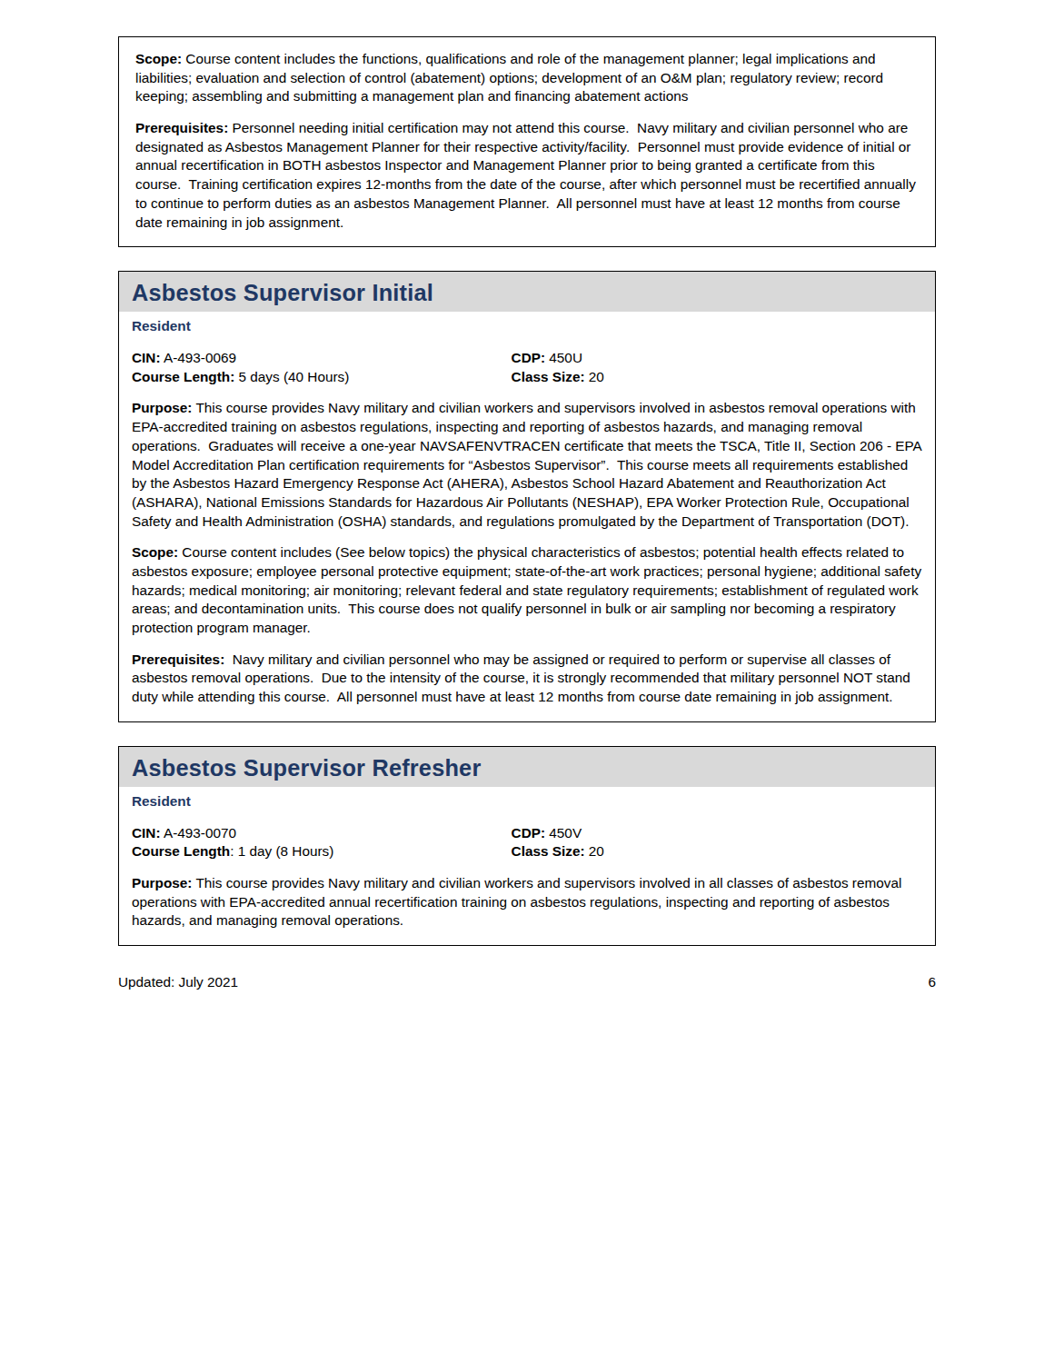Scope: Course content includes the functions, qualifications and role of the management planner; legal implications and liabilities; evaluation and selection of control (abatement) options; development of an O&M plan; regulatory review; record keeping; assembling and submitting a management plan and financing abatement actions
Prerequisites: Personnel needing initial certification may not attend this course. Navy military and civilian personnel who are designated as Asbestos Management Planner for their respective activity/facility. Personnel must provide evidence of initial or annual recertification in BOTH asbestos Inspector and Management Planner prior to being granted a certificate from this course. Training certification expires 12-months from the date of the course, after which personnel must be recertified annually to continue to perform duties as an asbestos Management Planner. All personnel must have at least 12 months from course date remaining in job assignment.
Asbestos Supervisor Initial
Resident
| CIN: A-493-0069 | CDP: 450U |
| Course Length: 5 days (40 Hours) | Class Size: 20 |
Purpose: This course provides Navy military and civilian workers and supervisors involved in asbestos removal operations with EPA-accredited training on asbestos regulations, inspecting and reporting of asbestos hazards, and managing removal operations. Graduates will receive a one-year NAVSAFENVTRACEN certificate that meets the TSCA, Title II, Section 206 - EPA Model Accreditation Plan certification requirements for “Asbestos Supervisor”. This course meets all requirements established by the Asbestos Hazard Emergency Response Act (AHERA), Asbestos School Hazard Abatement and Reauthorization Act (ASHARA), National Emissions Standards for Hazardous Air Pollutants (NESHAP), EPA Worker Protection Rule, Occupational Safety and Health Administration (OSHA) standards, and regulations promulgated by the Department of Transportation (DOT).
Scope: Course content includes (See below topics) the physical characteristics of asbestos; potential health effects related to asbestos exposure; employee personal protective equipment; state-of-the-art work practices; personal hygiene; additional safety hazards; medical monitoring; air monitoring; relevant federal and state regulatory requirements; establishment of regulated work areas; and decontamination units. This course does not qualify personnel in bulk or air sampling nor becoming a respiratory protection program manager.
Prerequisites: Navy military and civilian personnel who may be assigned or required to perform or supervise all classes of asbestos removal operations. Due to the intensity of the course, it is strongly recommended that military personnel NOT stand duty while attending this course. All personnel must have at least 12 months from course date remaining in job assignment.
Asbestos Supervisor Refresher
Resident
| CIN: A-493-0070 | CDP: 450V |
| Course Length : 1 day (8 Hours) | Class Size: 20 |
Purpose: This course provides Navy military and civilian workers and supervisors involved in all classes of asbestos removal operations with EPA-accredited annual recertification training on asbestos regulations, inspecting and reporting of asbestos hazards, and managing removal operations.
Updated: July 2021 6